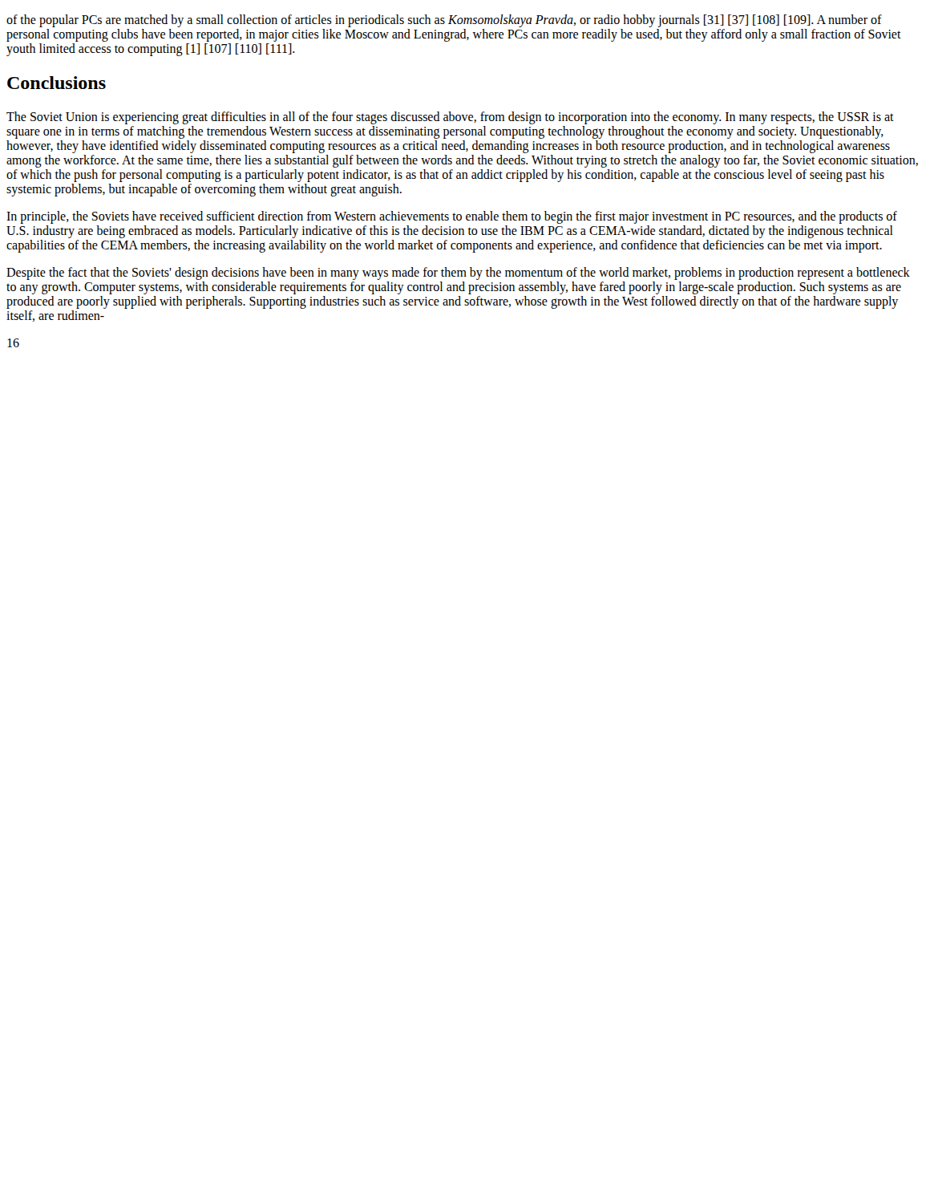of the popular PCs are matched by a small collection of articles in periodicals such as Komsomolskaya Pravda, or radio hobby journals [31] [37] [108] [109]. A number of personal computing clubs have been reported, in major cities like Moscow and Leningrad, where PCs can more readily be used, but they afford only a small fraction of Soviet youth limited access to computing [1] [107] [110] [111].
Conclusions
The Soviet Union is experiencing great difficulties in all of the four stages discussed above, from design to incorporation into the economy. In many respects, the USSR is at square one in in terms of matching the tremendous Western success at disseminating personal computing technology throughout the economy and society. Unquestionably, however, they have identified widely disseminated computing resources as a critical need, demanding increases in both resource production, and in technological awareness among the workforce. At the same time, there lies a substantial gulf between the words and the deeds. Without trying to stretch the analogy too far, the Soviet economic situation, of which the push for personal computing is a particularly potent indicator, is as that of an addict crippled by his condition, capable at the conscious level of seeing past his systemic problems, but incapable of overcoming them without great anguish.
In principle, the Soviets have received sufficient direction from Western achievements to enable them to begin the first major investment in PC resources, and the products of U.S. industry are being embraced as models. Particularly indicative of this is the decision to use the IBM PC as a CEMA-wide standard, dictated by the indigenous technical capabilities of the CEMA members, the increasing availability on the world market of components and experience, and confidence that deficiencies can be met via import.
Despite the fact that the Soviets' design decisions have been in many ways made for them by the momentum of the world market, problems in production represent a bottleneck to any growth. Computer systems, with considerable requirements for quality control and precision assembly, have fared poorly in large-scale production. Such systems as are produced are poorly supplied with peripherals. Supporting industries such as service and software, whose growth in the West followed directly on that of the hardware supply itself, are rudimen-
16